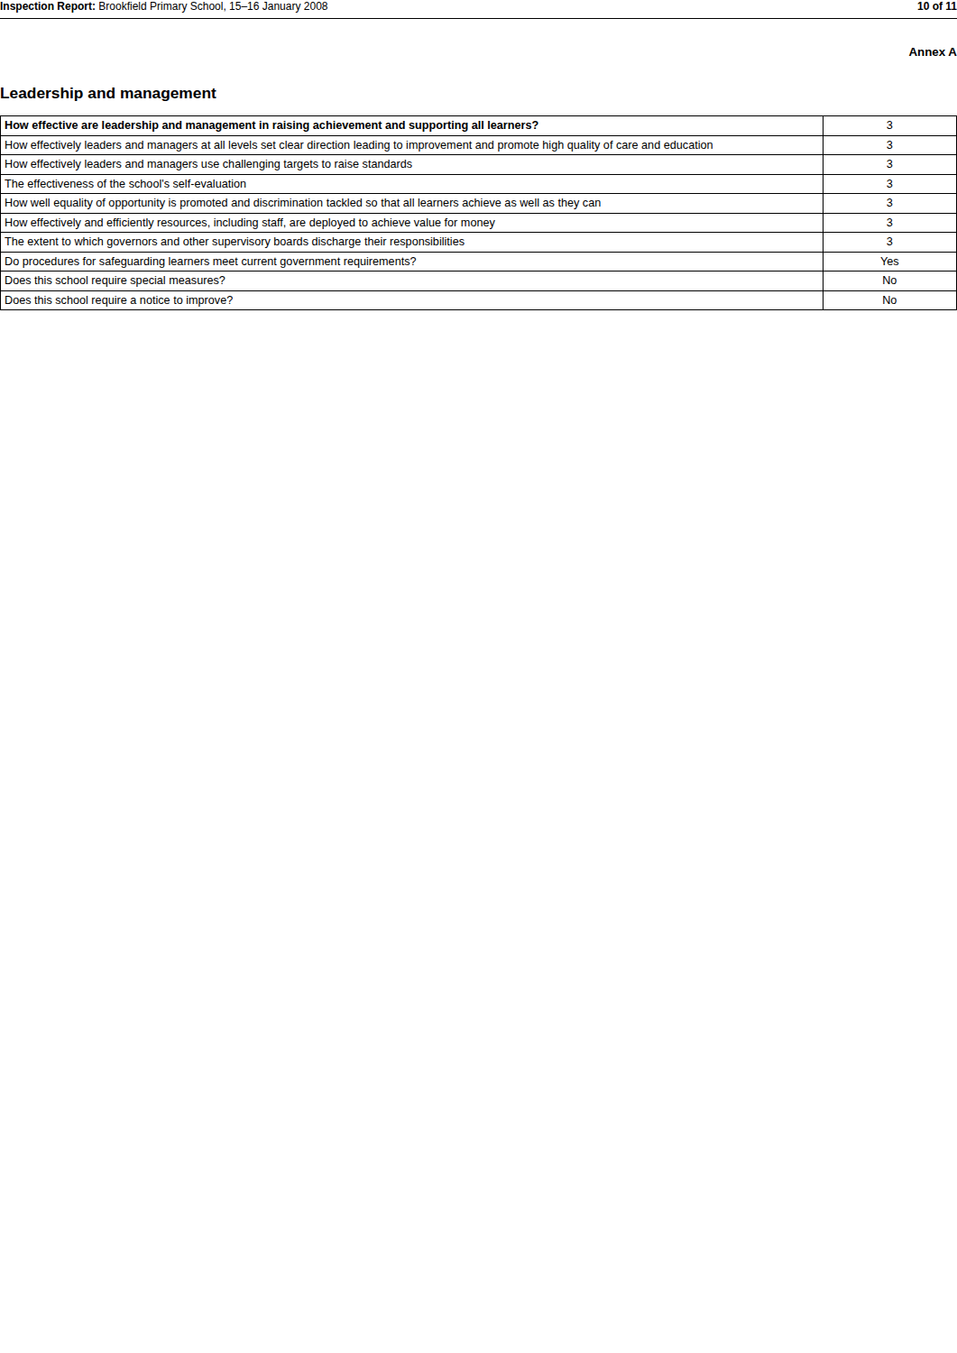Inspection Report: Brookfield Primary School, 15–16 January 2008
10 of 11
Annex A
Leadership and management
| How effective are leadership and management in raising achievement and supporting all learners? | 3 |
| How effectively leaders and managers at all levels set clear direction leading to improvement and promote high quality of care and education | 3 |
| How effectively leaders and managers use challenging targets to raise standards | 3 |
| The effectiveness of the school's self-evaluation | 3 |
| How well equality of opportunity is promoted and discrimination tackled so that all learners achieve as well as they can | 3 |
| How effectively and efficiently resources, including staff, are deployed to achieve value for money | 3 |
| The extent to which governors and other supervisory boards discharge their responsibilities | 3 |
| Do procedures for safeguarding learners meet current government requirements? | Yes |
| Does this school require special measures? | No |
| Does this school require a notice to improve? | No |